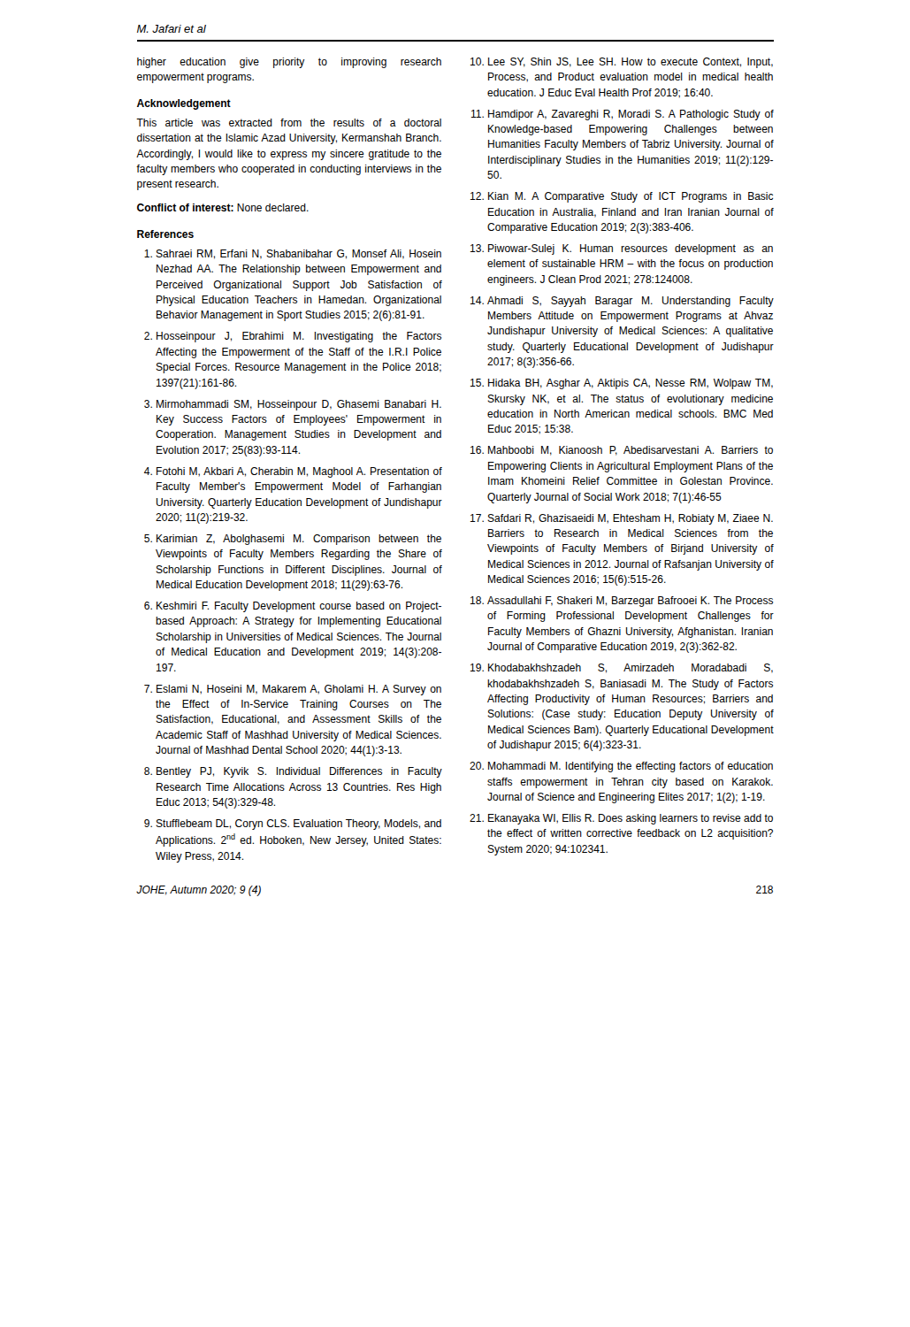M. Jafari et al
higher education give priority to improving research empowerment programs.
Acknowledgement
This article was extracted from the results of a doctoral dissertation at the Islamic Azad University, Kermanshah Branch. Accordingly, I would like to express my sincere gratitude to the faculty members who cooperated in conducting interviews in the present research.
Conflict of interest: None declared.
References
Sahraei RM, Erfani N, Shabanibahar G, Monsef Ali, Hosein Nezhad AA. The Relationship between Empowerment and Perceived Organizational Support Job Satisfaction of Physical Education Teachers in Hamedan. Organizational Behavior Management in Sport Studies 2015; 2(6):81-91.
Hosseinpour J, Ebrahimi M. Investigating the Factors Affecting the Empowerment of the Staff of the I.R.I Police Special Forces. Resource Management in the Police 2018; 1397(21):161-86.
Mirmohammadi SM, Hosseinpour D, Ghasemi Banabari H. Key Success Factors of Employees' Empowerment in Cooperation. Management Studies in Development and Evolution 2017; 25(83):93-114.
Fotohi M, Akbari A, Cherabin M, Maghool A. Presentation of Faculty Member's Empowerment Model of Farhangian University. Quarterly Education Development of Jundishapur 2020; 11(2):219-32.
Karimian Z, Abolghasemi M. Comparison between the Viewpoints of Faculty Members Regarding the Share of Scholarship Functions in Different Disciplines. Journal of Medical Education Development 2018; 11(29):63-76.
Keshmiri F. Faculty Development course based on Project-based Approach: A Strategy for Implementing Educational Scholarship in Universities of Medical Sciences. The Journal of Medical Education and Development 2019; 14(3):208-197.
Eslami N, Hoseini M, Makarem A, Gholami H. A Survey on the Effect of In-Service Training Courses on The Satisfaction, Educational, and Assessment Skills of the Academic Staff of Mashhad University of Medical Sciences. Journal of Mashhad Dental School 2020; 44(1):3-13.
Bentley PJ, Kyvik S. Individual Differences in Faculty Research Time Allocations Across 13 Countries. Res High Educ 2013; 54(3):329-48.
Stufflebeam DL, Coryn CLS. Evaluation Theory, Models, and Applications. 2nd ed. Hoboken, New Jersey, United States: Wiley Press, 2014.
Lee SY, Shin JS, Lee SH. How to execute Context, Input, Process, and Product evaluation model in medical health education. J Educ Eval Health Prof 2019; 16:40.
Hamdipor A, Zavareghi R, Moradi S. A Pathologic Study of Knowledge-based Empowering Challenges between Humanities Faculty Members of Tabriz University. Journal of Interdisciplinary Studies in the Humanities 2019; 11(2):129-50.
Kian M. A Comparative Study of ICT Programs in Basic Education in Australia, Finland and Iran Iranian Journal of Comparative Education 2019; 2(3):383-406.
Piwowar-Sulej K. Human resources development as an element of sustainable HRM – with the focus on production engineers. J Clean Prod 2021; 278:124008.
Ahmadi S, Sayyah Baragar M. Understanding Faculty Members Attitude on Empowerment Programs at Ahvaz Jundishapur University of Medical Sciences: A qualitative study. Quarterly Educational Development of Judishapur 2017; 8(3):356-66.
Hidaka BH, Asghar A, Aktipis CA, Nesse RM, Wolpaw TM, Skursky NK, et al. The status of evolutionary medicine education in North American medical schools. BMC Med Educ 2015; 15:38.
Mahboobi M, Kianoosh P, Abedisarvestani A. Barriers to Empowering Clients in Agricultural Employment Plans of the Imam Khomeini Relief Committee in Golestan Province. Quarterly Journal of Social Work 2018; 7(1):46-55
Safdari R, Ghazisaeidi M, Ehtesham H, Robiaty M, Ziaee N. Barriers to Research in Medical Sciences from the Viewpoints of Faculty Members of Birjand University of Medical Sciences in 2012. Journal of Rafsanjan University of Medical Sciences 2016; 15(6):515-26.
Assadullahi F, Shakeri M, Barzegar Bafrooei K. The Process of Forming Professional Development Challenges for Faculty Members of Ghazni University, Afghanistan. Iranian Journal of Comparative Education 2019, 2(3):362-82.
Khodabakhshzadeh S, Amirzadeh Moradabadi S, khodabakhshzadeh S, Baniasadi M. The Study of Factors Affecting Productivity of Human Resources; Barriers and Solutions: (Case study: Education Deputy University of Medical Sciences Bam). Quarterly Educational Development of Judishapur 2015; 6(4):323-31.
Mohammadi M. Identifying the effecting factors of education staffs empowerment in Tehran city based on Karakok. Journal of Science and Engineering Elites 2017; 1(2); 1-19.
Ekanayaka WI, Ellis R. Does asking learners to revise add to the effect of written corrective feedback on L2 acquisition? System 2020; 94:102341.
JOHE, Autumn 2020; 9 (4) 218